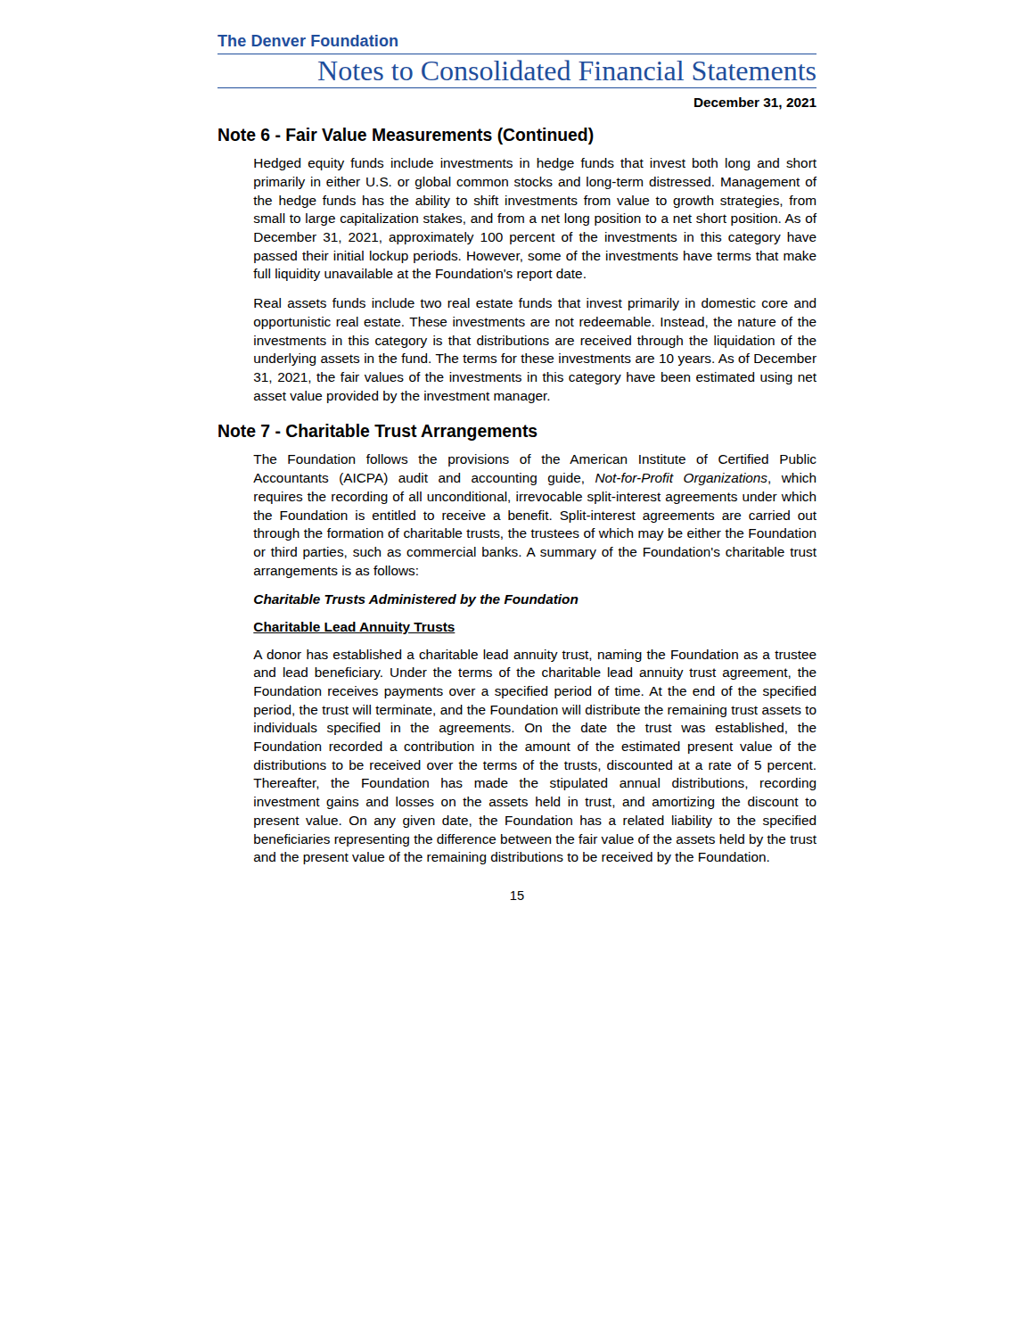The Denver Foundation
Notes to Consolidated Financial Statements
December 31, 2021
Note 6 - Fair Value Measurements (Continued)
Hedged equity funds include investments in hedge funds that invest both long and short primarily in either U.S. or global common stocks and long-term distressed. Management of the hedge funds has the ability to shift investments from value to growth strategies, from small to large capitalization stakes, and from a net long position to a net short position. As of December 31, 2021, approximately 100 percent of the investments in this category have passed their initial lockup periods. However, some of the investments have terms that make full liquidity unavailable at the Foundation's report date.
Real assets funds include two real estate funds that invest primarily in domestic core and opportunistic real estate. These investments are not redeemable. Instead, the nature of the investments in this category is that distributions are received through the liquidation of the underlying assets in the fund. The terms for these investments are 10 years. As of December 31, 2021, the fair values of the investments in this category have been estimated using net asset value provided by the investment manager.
Note 7 - Charitable Trust Arrangements
The Foundation follows the provisions of the American Institute of Certified Public Accountants (AICPA) audit and accounting guide, Not-for-Profit Organizations, which requires the recording of all unconditional, irrevocable split-interest agreements under which the Foundation is entitled to receive a benefit. Split-interest agreements are carried out through the formation of charitable trusts, the trustees of which may be either the Foundation or third parties, such as commercial banks. A summary of the Foundation's charitable trust arrangements is as follows:
Charitable Trusts Administered by the Foundation
Charitable Lead Annuity Trusts
A donor has established a charitable lead annuity trust, naming the Foundation as a trustee and lead beneficiary. Under the terms of the charitable lead annuity trust agreement, the Foundation receives payments over a specified period of time. At the end of the specified period, the trust will terminate, and the Foundation will distribute the remaining trust assets to individuals specified in the agreements. On the date the trust was established, the Foundation recorded a contribution in the amount of the estimated present value of the distributions to be received over the terms of the trusts, discounted at a rate of 5 percent. Thereafter, the Foundation has made the stipulated annual distributions, recording investment gains and losses on the assets held in trust, and amortizing the discount to present value. On any given date, the Foundation has a related liability to the specified beneficiaries representing the difference between the fair value of the assets held by the trust and the present value of the remaining distributions to be received by the Foundation.
15